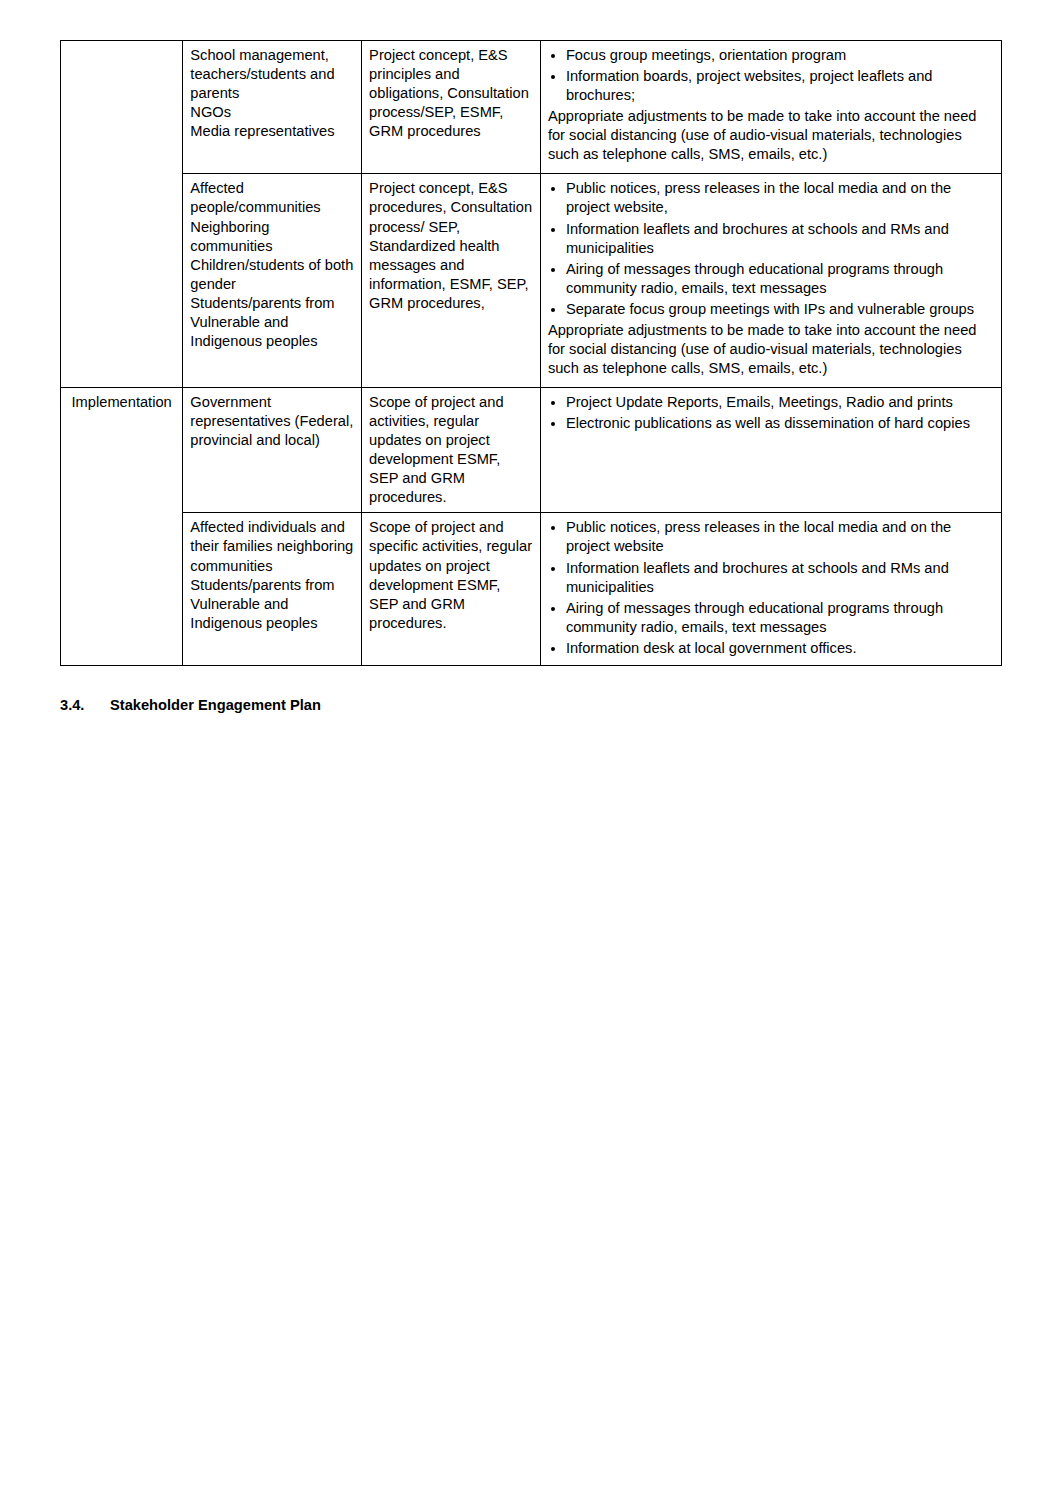| | School management, teachers/students and parents NGOs Media representatives | Project concept, E&S principles and obligations, Consultation process/SEP, ESMF, GRM procedures | Focus group meetings, orientation program Information boards, project websites, project leaflets and brochures; Appropriate adjustments to be made to take into account the need for social distancing (use of audio-visual materials, technologies such as telephone calls, SMS, emails, etc.) |
| Affected people/communities Neighboring communities Children/students of both gender Students/parents from Vulnerable and Indigenous peoples | Project concept, E&S procedures, Consultation process/ SEP, Standardized health messages and information, ESMF, SEP, GRM procedures, | Public notices, press releases in the local media and on the project website, Information leaflets and brochures at schools and RMs and municipalities Airing of messages through educational programs through community radio, emails, text messages Separate focus group meetings with IPs and vulnerable groups Appropriate adjustments to be made to take into account the need for social distancing (use of audio-visual materials, technologies such as telephone calls, SMS, emails, etc.) |
| Implementation | Government representatives (Federal, provincial and local) | Scope of project and activities, regular updates on project development ESMF, SEP and GRM procedures. | Project Update Reports, Emails, Meetings, Radio and prints Electronic publications as well as dissemination of hard copies |
| Affected individuals and their families neighboring communities Students/parents from Vulnerable and Indigenous peoples | Scope of project and specific activities, regular updates on project development ESMF, SEP and GRM procedures. | Public notices, press releases in the local media and on the project website Information leaflets and brochures at schools and RMs and municipalities Airing of messages through educational programs through community radio, emails, text messages Information desk at local government offices. |
3.4. Stakeholder Engagement Plan